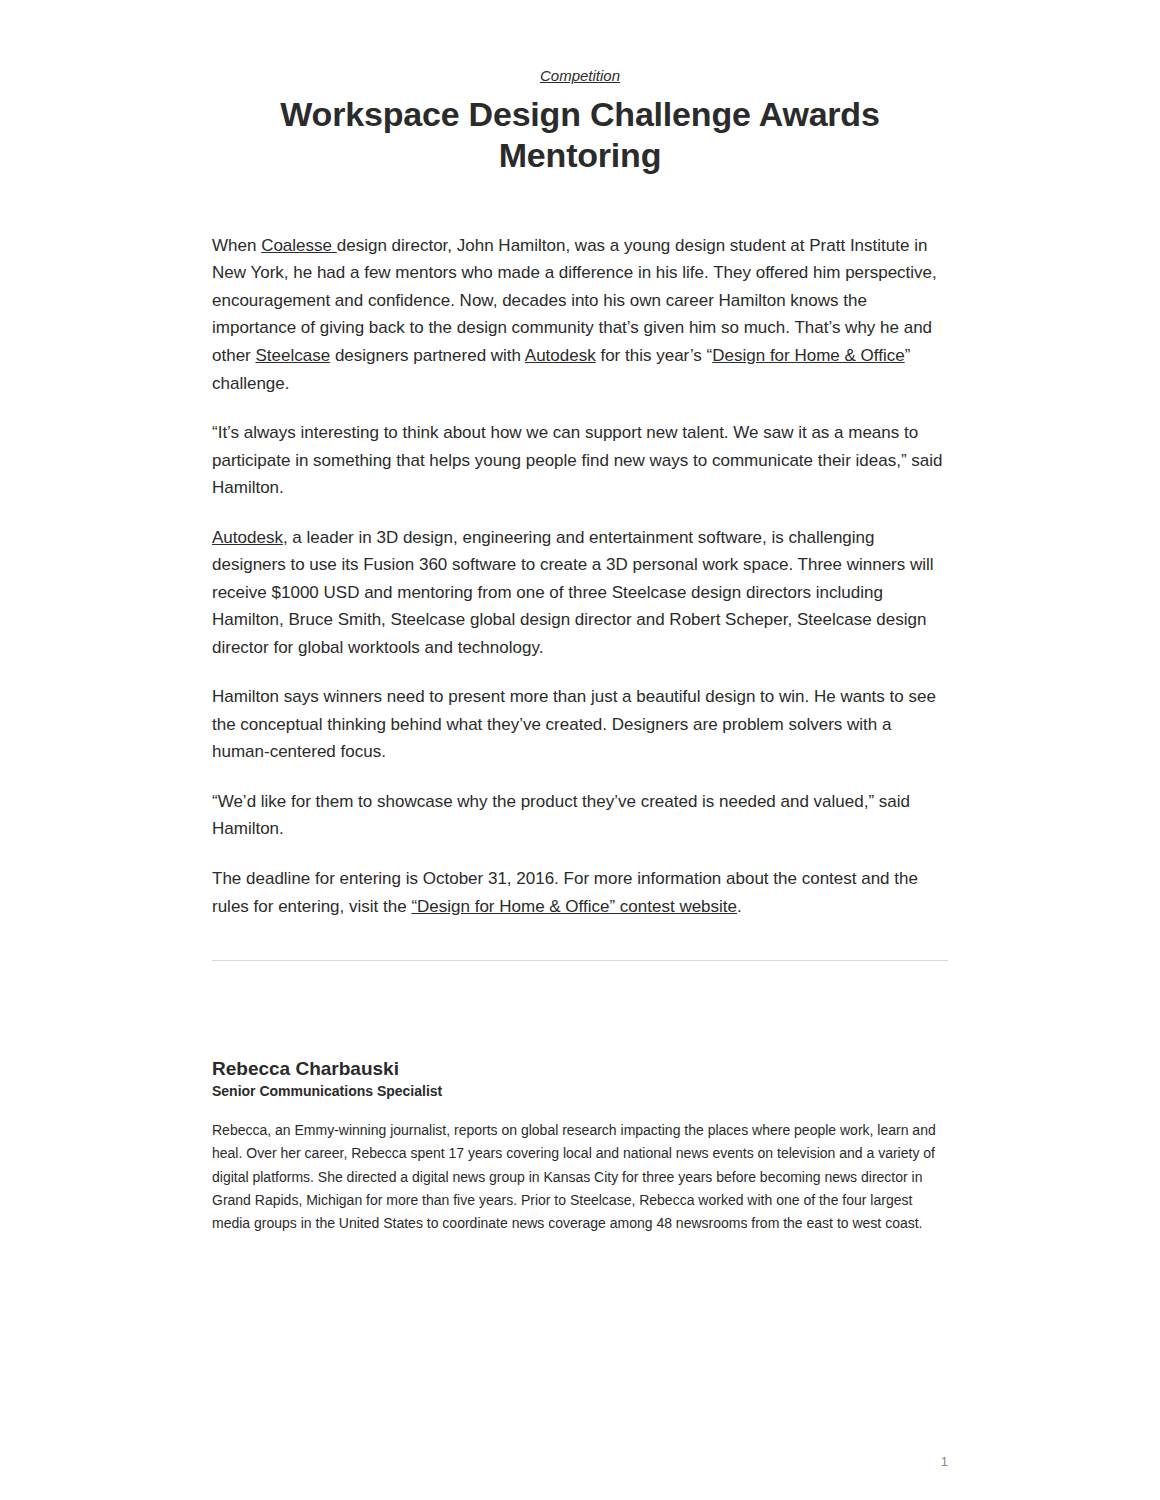Competition
Workspace Design Challenge Awards Mentoring
When Coalesse design director, John Hamilton, was a young design student at Pratt Institute in New York, he had a few mentors who made a difference in his life. They offered him perspective, encouragement and confidence. Now, decades into his own career Hamilton knows the importance of giving back to the design community that’s given him so much. That’s why he and other Steelcase designers partnered with Autodesk for this year’s “Design for Home & Office” challenge.
“It’s always interesting to think about how we can support new talent. We saw it as a means to participate in something that helps young people find new ways to communicate their ideas,” said Hamilton.
Autodesk, a leader in 3D design, engineering and entertainment software, is challenging designers to use its Fusion 360 software to create a 3D personal work space. Three winners will receive $1000 USD and mentoring from one of three Steelcase design directors including Hamilton, Bruce Smith, Steelcase global design director and Robert Scheper, Steelcase design director for global worktools and technology.
Hamilton says winners need to present more than just a beautiful design to win. He wants to see the conceptual thinking behind what they’ve created. Designers are problem solvers with a human-centered focus.
“We’d like for them to showcase why the product they’ve created is needed and valued,” said Hamilton.
The deadline for entering is October 31, 2016. For more information about the contest and the rules for entering, visit the “Design for Home & Office” contest website.
Rebecca Charbauski
Senior Communications Specialist
Rebecca, an Emmy-winning journalist, reports on global research impacting the places where people work, learn and heal. Over her career, Rebecca spent 17 years covering local and national news events on television and a variety of digital platforms. She directed a digital news group in Kansas City for three years before becoming news director in Grand Rapids, Michigan for more than five years. Prior to Steelcase, Rebecca worked with one of the four largest media groups in the United States to coordinate news coverage among 48 newsrooms from the east to west coast.
1